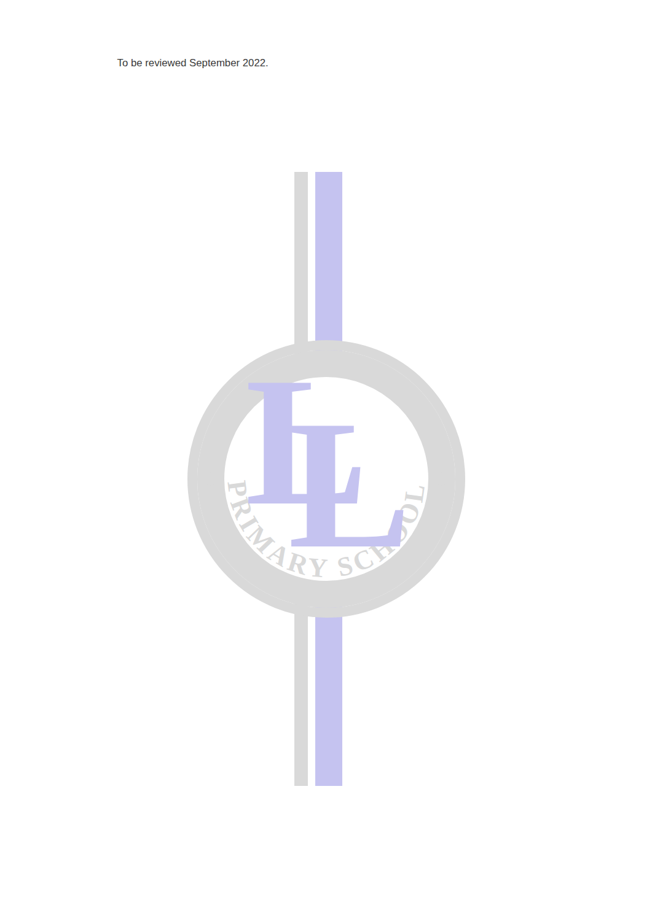LANCASTER LANE PRIMARY SCHOOL L L
To be reviewed September 2022.